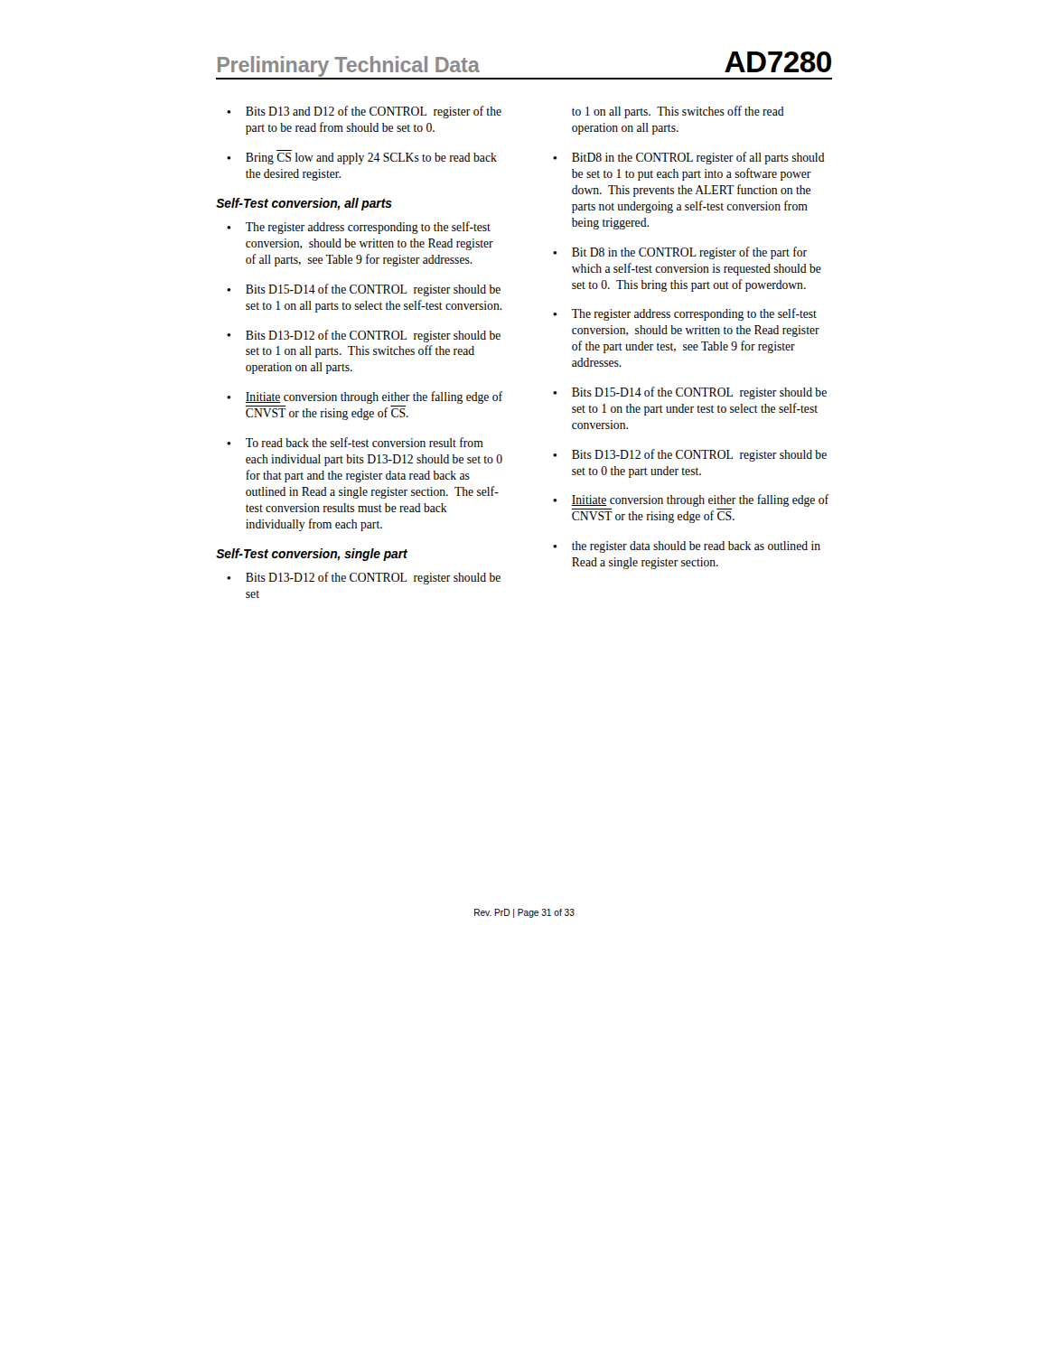Preliminary Technical Data
AD7280
Bits D13 and D12 of the CONTROL register of the part to be read from should be set to 0.
Bring CS low and apply 24 SCLKs to be read back the desired register.
Self-Test conversion, all parts
The register address corresponding to the self-test conversion, should be written to the Read register of all parts, see Table 9 for register addresses.
Bits D15-D14 of the CONTROL register should be set to 1 on all parts to select the self-test conversion.
Bits D13-D12 of the CONTROL register should be set to 1 on all parts. This switches off the read operation on all parts.
Initiate conversion through either the falling edge of CNVST or the rising edge of CS.
To read back the self-test conversion result from each individual part bits D13-D12 should be set to 0 for that part and the register data read back as outlined in Read a single register section. The self-test conversion results must be read back individually from each part.
Self-Test conversion, single part
Bits D13-D12 of the CONTROL register should be set
to 1 on all parts. This switches off the read operation on all parts.
BitD8 in the CONTROL register of all parts should be set to 1 to put each part into a software power down. This prevents the ALERT function on the parts not undergoing a self-test conversion from being triggered.
Bit D8 in the CONTROL register of the part for which a self-test conversion is requested should be set to 0. This bring this part out of powerdown.
The register address corresponding to the self-test conversion, should be written to the Read register of the part under test, see Table 9 for register addresses.
Bits D15-D14 of the CONTROL register should be set to 1 on the part under test to select the self-test conversion.
Bits D13-D12 of the CONTROL register should be set to 0 the part under test.
Initiate conversion through either the falling edge of CNVST or the rising edge of CS.
the register data should be read back as outlined in Read a single register section.
Rev. PrD | Page 31 of 33